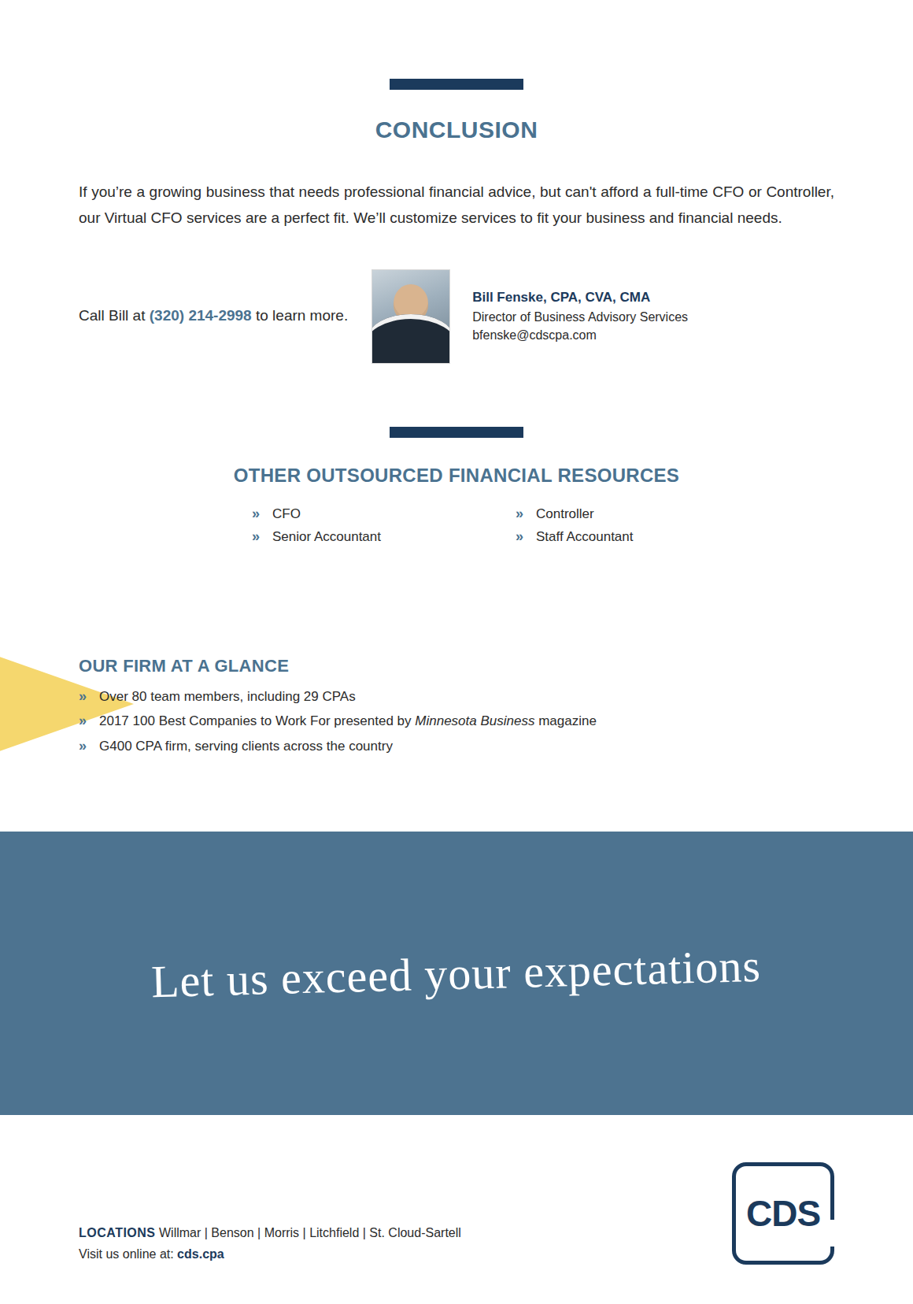CONCLUSION
If you’re a growing business that needs professional financial advice, but can't afford a full-time CFO or Controller, our Virtual CFO services are a perfect fit. We’ll customize services to fit your business and financial needs.
Call Bill at (320) 214-2998 to learn more.
Bill Fenske, CPA, CVA, CMA
Director of Business Advisory Services
bfenske@cdscpa.com
OTHER OUTSOURCED FINANCIAL RESOURCES
CFO
Senior Accountant
Controller
Staff Accountant
OUR FIRM AT A GLANCE
Over 80 team members, including 29 CPAs
2017 100 Best Companies to Work For presented by Minnesota Business magazine
G400 CPA firm, serving clients across the country
Let us exceed your expectations
LOCATIONS Willmar | Benson | Morris | Litchfield | St. Cloud-Sartell
Visit us online at: cds.cpa
CDS